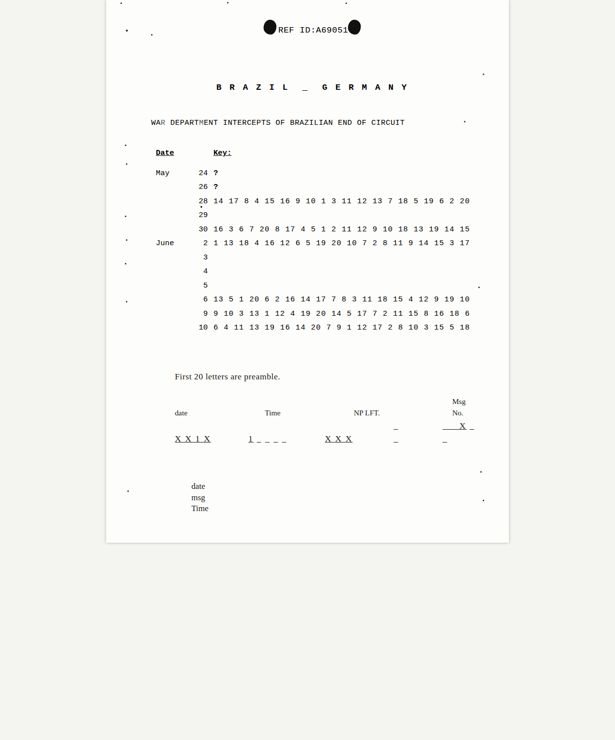REF ID:A69051
B R A Z I L _ G E R M A N Y
WAR DEPARTMENT INTERCEPTS OF BRAZILIAN END OF CIRCUIT
| Date | Key: |
| --- | --- |
| May | 24 | ? |
| | 26 | ? |
| | 28 | 14 17 8 4 15 16 9 10 1 3 11 12 13 7 18 5 19 6 2 20 |
| | 29 | |
| | 30 | 16 3 6 7 20 8 17 4 5 1 2 11 12 9 10 18 13 19 14 15 |
| June | 2 | 1 13 18 4 16 12 6 5 19 20 10 7 2 8 11 9 14 15 3 17 |
| | 3 | |
| | 4 | |
| | 5 | |
| | 6 | 13 5 1 20 6 2 16 14 17 7 8 3 11 18 15 4 12 9 19 10 |
| | 9 | 9 10 3 13 1 12 4 19 20 14 5 17 7 2 11 15 8 16 18 6 |
| | 10 | 6 4 11 13 19 16 14 20 7 9 1 12 17 2 8 10 3 15 5 18 |
First 20 letters are preamble.
date Time NP LFT. Msg No.
X X 1 X 1 _ _ _ _ X X X _ _ _ _ X _ _
date
msg
Time